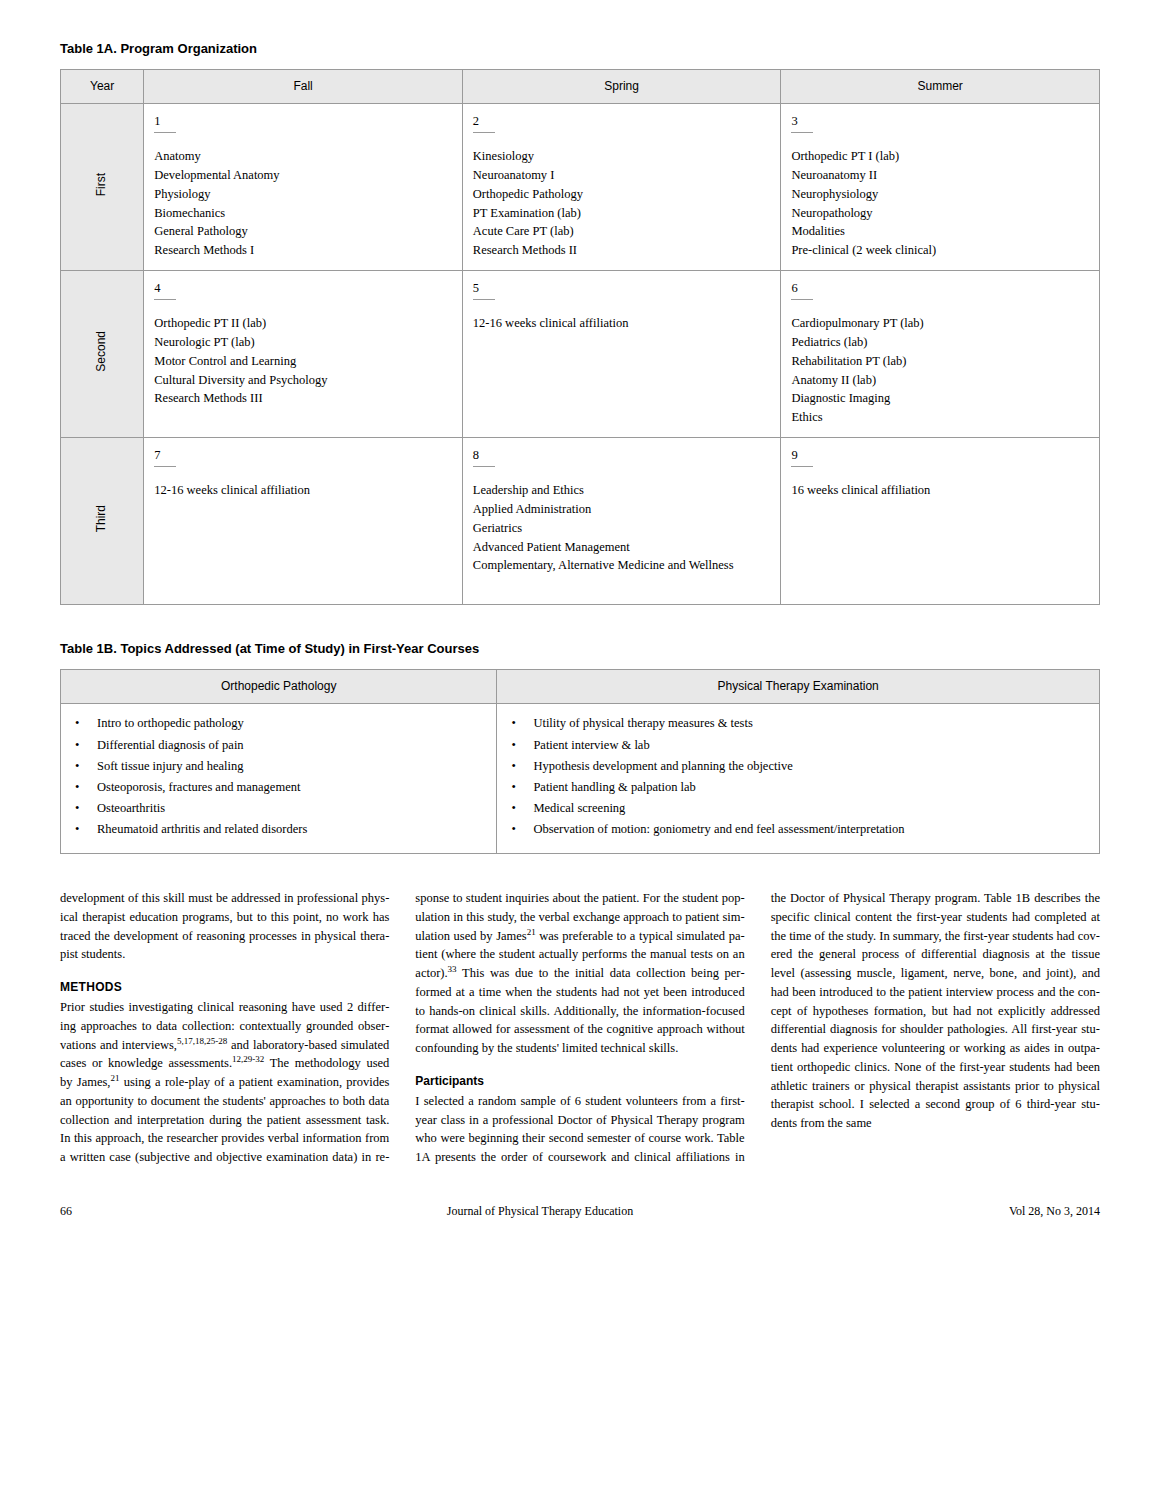Table 1A. Program Organization
| Year | Fall | Spring | Summer |
| --- | --- | --- | --- |
| First | 1 Anatomy Developmental Anatomy Physiology Biomechanics General Pathology Research Methods I | 2 Kinesiology Neuroanatomy I Orthopedic Pathology PT Examination (lab) Acute Care PT (lab) Research Methods II | 3 Orthopedic PT I (lab) Neuroanatomy II Neurophysiology Neuropathology Modalities Pre-clinical (2 week clinical) |
| Second | 4 Orthopedic PT II (lab) Neurologic PT (lab) Motor Control and Learning Cultural Diversity and Psychology Research Methods III | 5 12-16 weeks clinical affiliation | 6 Cardiopulmonary PT (lab) Pediatrics (lab) Rehabilitation PT (lab) Anatomy II (lab) Diagnostic Imaging Ethics |
| Third | 7 12-16 weeks clinical affiliation | 8 Leadership and Ethics Applied Administration Geriatrics Advanced Patient Management Complementary, Alternative Medicine and Wellness | 9 16 weeks clinical affiliation |
Table 1B. Topics Addressed (at Time of Study) in First-Year Courses
| Orthopedic Pathology | Physical Therapy Examination |
| --- | --- |
| Intro to orthopedic pathology Differential diagnosis of pain Soft tissue injury and healing Osteoporosis, fractures and management Osteoarthritis Rheumatoid arthritis and related disorders | Utility of physical therapy measures & tests Patient interview & lab Hypothesis development and planning the objective Patient handling & palpation lab Medical screening Observation of motion: goniometry and end feel assessment/interpretation |
development of this skill must be addressed in professional physical therapist education programs, but to this point, no work has traced the development of reasoning processes in physical therapist students.
METHODS
Prior studies investigating clinical reasoning have used 2 differing approaches to data collection: contextually grounded observations and interviews,5,17,18,25-28 and laboratory-based simulated cases or knowledge assessments.12,29-32 The methodology used by James,21 using a role-play of a patient examination, provides an opportunity to document the students' approaches to both data collection and interpretation during the patient assessment task. In this approach, the researcher provides verbal information from a written case (subjective and objective examination data) in response to student inquiries about the patient. For the student population in this study, the verbal exchange approach to patient simulation used by James21 was preferable to a typical simulated patient (where the student actually performs the manual tests on an actor).33 This was due to the initial data collection being performed at a time when the students had not yet been introduced to hands-on clinical skills. Additionally, the information-focused format allowed for assessment of the cognitive approach without confounding by the students' limited technical skills.
Participants
I selected a random sample of 6 student volunteers from a first-year class in a professional Doctor of Physical Therapy program who were beginning their second semester of course work. Table 1A presents the order of coursework and clinical affiliations in the Doctor of Physical Therapy program. Table 1B describes the specific clinical content the first-year students had completed at the time of the study. In summary, the first-year students had covered the general process of differential diagnosis at the tissue level (assessing muscle, ligament, nerve, bone, and joint), and had been introduced to the patient interview process and the concept of hypotheses formation, but had not explicitly addressed differential diagnosis for shoulder pathologies. All first-year students had experience volunteering or working as aides in outpatient orthopedic clinics. None of the first-year students had been athletic trainers or physical therapist assistants prior to physical therapist school. I selected a second group of 6 third-year students from the same
66
Journal of Physical Therapy Education
Vol 28, No 3, 2014